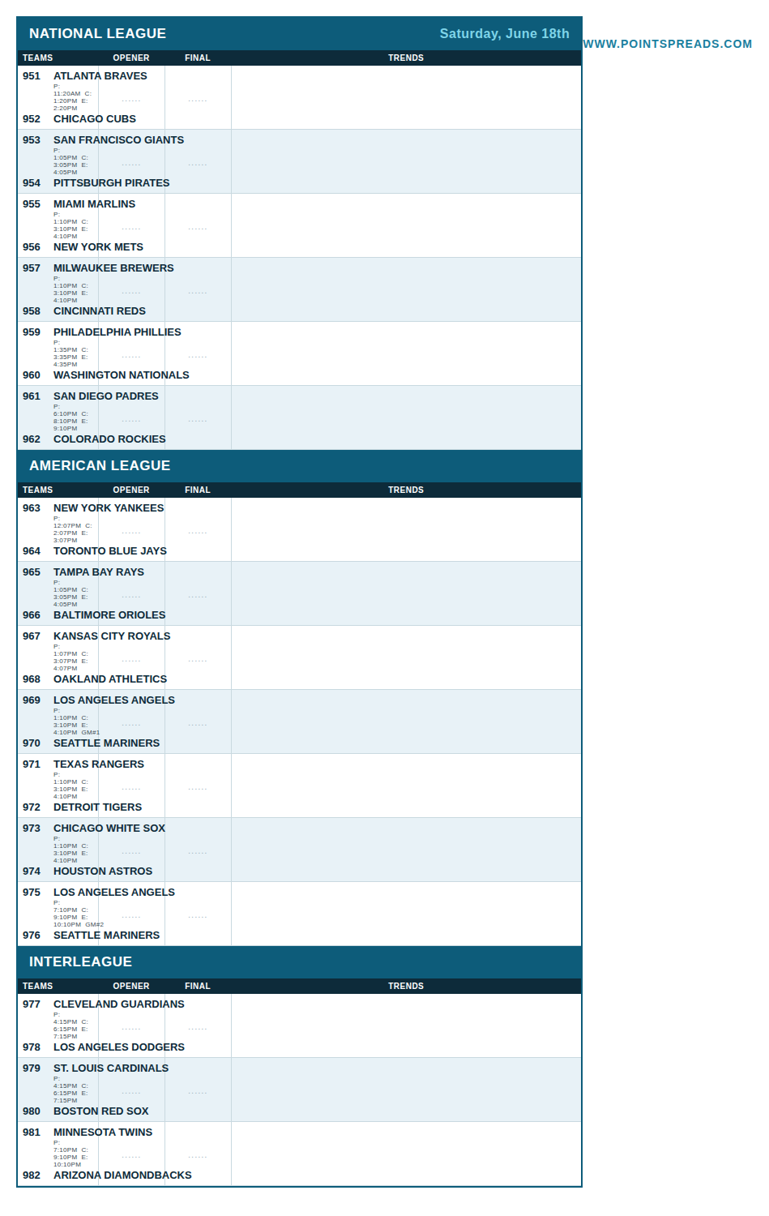NATIONAL LEAGUE Saturday, June 18th
| TEAMS | OPENER | FINAL | TRENDS |
| --- | --- | --- | --- |
| 951 ATLANTA BRAVES P: 11:20AM C: 1:20PM E: 2:20PM 952 CHICAGO CUBS | ...... | ...... | |
| 953 SAN FRANCISCO GIANTS P: 1:05PM C: 3:05PM E: 4:05PM 954 PITTSBURGH PIRATES | ...... | ...... | |
| 955 MIAMI MARLINS P: 1:10PM C: 3:10PM E: 4:10PM 956 NEW YORK METS | ...... | ...... | |
| 957 MILWAUKEE BREWERS P: 1:10PM C: 3:10PM E: 4:10PM 958 CINCINNATI REDS | ...... | ...... | |
| 959 PHILADELPHIA PHILLIES P: 1:35PM C: 3:35PM E: 4:35PM 960 WASHINGTON NATIONALS | ...... | ...... | |
| 961 SAN DIEGO PADRES P: 6:10PM C: 8:10PM E: 9:10PM 962 COLORADO ROCKIES | ...... | ...... | |
AMERICAN LEAGUE
| TEAMS | OPENER | FINAL | TRENDS |
| --- | --- | --- | --- |
| 963 NEW YORK YANKEES P: 12:07PM C: 2:07PM E: 3:07PM 964 TORONTO BLUE JAYS | ...... | ...... | |
| 965 TAMPA BAY RAYS P: 1:05PM C: 3:05PM E: 4:05PM 966 BALTIMORE ORIOLES | ...... | ...... | |
| 967 KANSAS CITY ROYALS P: 1:07PM C: 3:07PM E: 4:07PM 968 OAKLAND ATHLETICS | ...... | ...... | |
| 969 LOS ANGELES ANGELS P: 1:10PM C: 3:10PM E: 4:10PM GM#1 970 SEATTLE MARINERS | ...... | ...... | |
| 971 TEXAS RANGERS P: 1:10PM C: 3:10PM E: 4:10PM 972 DETROIT TIGERS | ...... | ...... | |
| 973 CHICAGO WHITE SOX P: 1:10PM C: 3:10PM E: 4:10PM 974 HOUSTON ASTROS | ...... | ...... | |
| 975 LOS ANGELES ANGELS P: 7:10PM C: 9:10PM E: 10:10PM GM#2 976 SEATTLE MARINERS | ...... | ...... | |
INTERLEAGUE
| TEAMS | OPENER | FINAL | TRENDS |
| --- | --- | --- | --- |
| 977 CLEVELAND GUARDIANS P: 4:15PM C: 6:15PM E: 7:15PM 978 LOS ANGELES DODGERS | ...... | ...... | |
| 979 ST. LOUIS CARDINALS P: 4:15PM C: 6:15PM E: 7:15PM 980 BOSTON RED SOX | ...... | ...... | |
| 981 MINNESOTA TWINS P: 7:10PM C: 9:10PM E: 10:10PM 982 ARIZONA DIAMONDBACKS | ...... | ...... | |
WWW.POINTSPREADS.COM